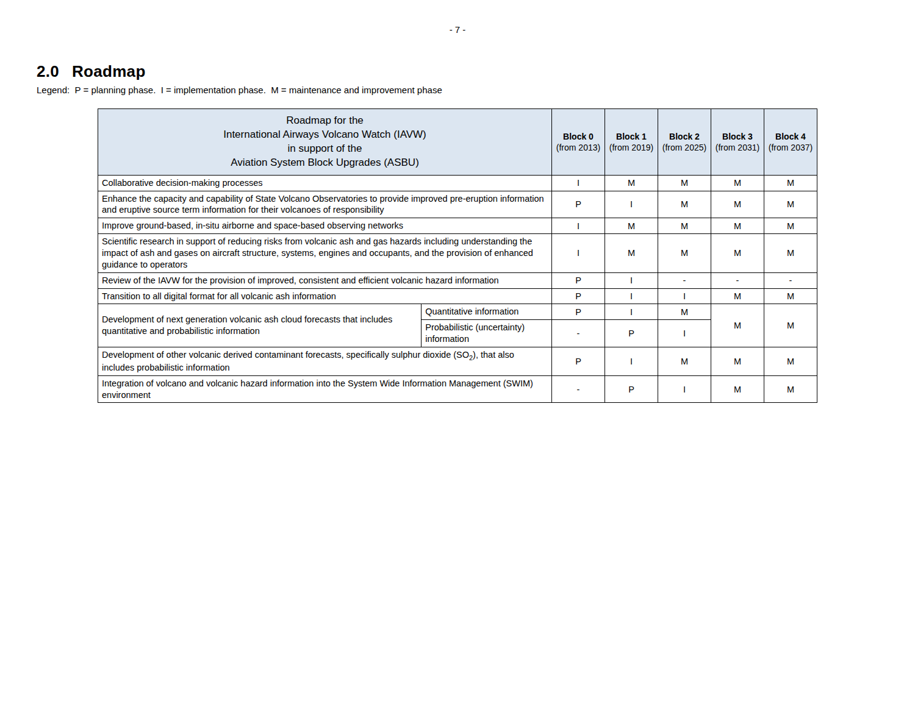- 7 -
2.0 Roadmap
Legend: P = planning phase. I = implementation phase. M = maintenance and improvement phase
| Roadmap for the International Airways Volcano Watch (IAVW) in support of the Aviation System Block Upgrades (ASBU) | Block 0 (from 2013) | Block 1 (from 2019) | Block 2 (from 2025) | Block 3 (from 2031) | Block 4 (from 2037) |
| --- | --- | --- | --- | --- | --- |
| Collaborative decision-making processes | I | M | M | M | M |
| Enhance the capacity and capability of State Volcano Observatories to provide improved pre-eruption information and eruptive source term information for their volcanoes of responsibility | P | I | M | M | M |
| Improve ground-based, in-situ airborne and space-based observing networks | I | M | M | M | M |
| Scientific research in support of reducing risks from volcanic ash and gas hazards including understanding the impact of ash and gases on aircraft structure, systems, engines and occupants, and the provision of enhanced guidance to operators | I | M | M | M | M |
| Review of the IAVW for the provision of improved, consistent and efficient volcanic hazard information | P | I | - | - | - |
| Transition to all digital format for all volcanic ash information | P | I | I | M | M |
| Development of next generation volcanic ash cloud forecasts that includes quantitative and probabilistic information | Quantitative information | P | I | M | M | M |
| Probabilistic (uncertainty) information | - | P | I |
| Development of other volcanic derived contaminant forecasts, specifically sulphur dioxide (SO 2 ), that also includes probabilistic information | P | I | M | M | M |
| Integration of volcano and volcanic hazard information into the System Wide Information Management (SWIM) environment | - | P | I | M | M |